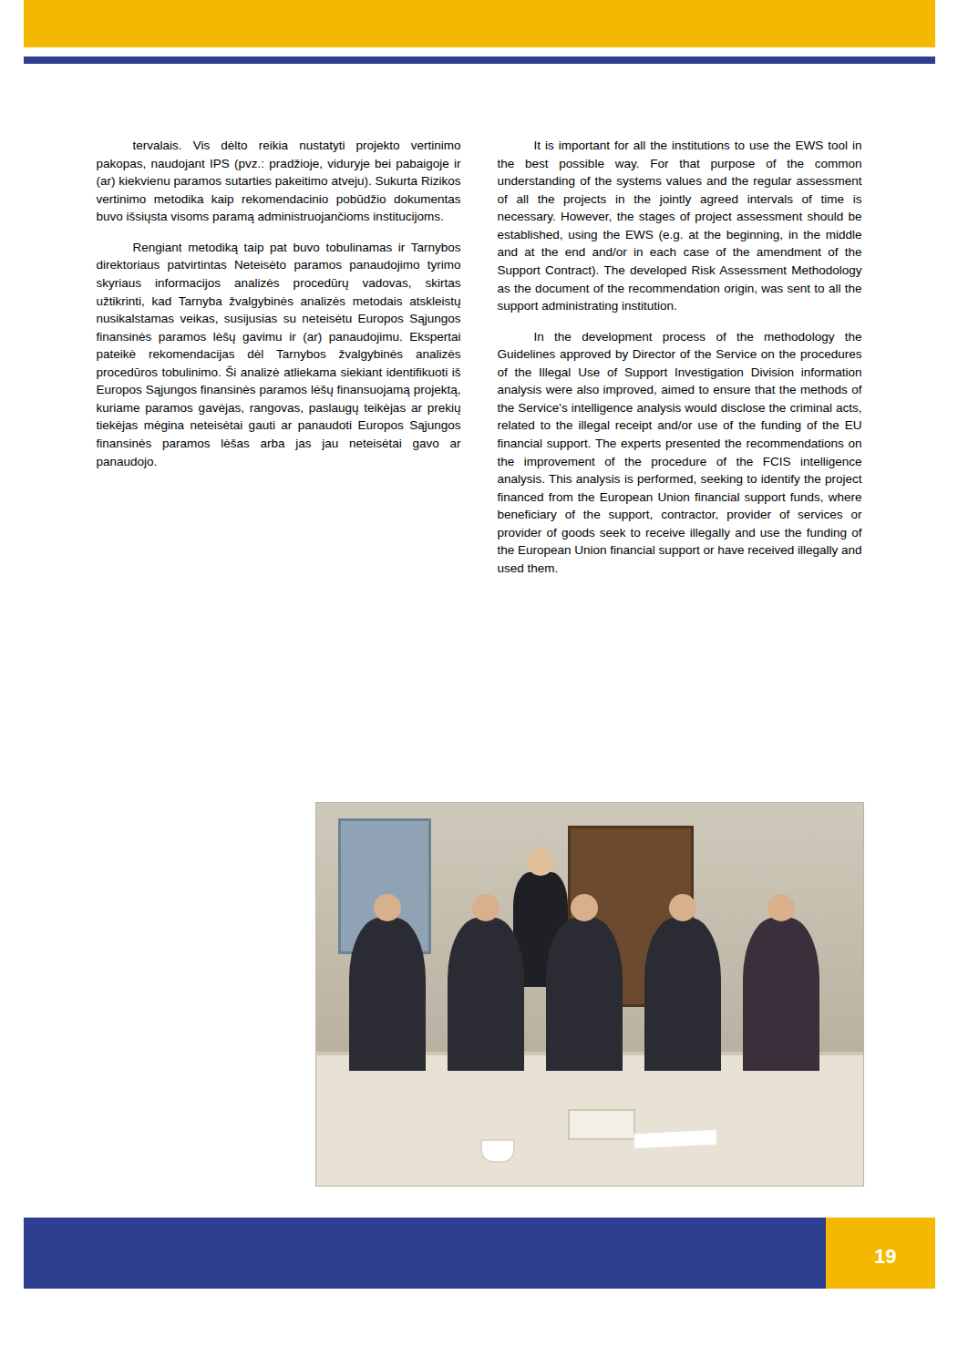tervalais. Vis dėlto reikia nustatyti projekto vertinimo pakopas, naudojant IPS (pvz.: pradžioje, viduryje bei pabaigoje ir (ar) kiekvienu paramos sutarties pakeitimo atveju). Sukurta Rizikos vertinimo metodika kaip rekomendacinio pobūdžio dokumentas buvo išsiųsta visoms paramą administruojančioms institucijoms.
Rengiant metodiką taip pat buvo tobulinamas ir Tarnybos direktoriaus patvirtintas Neteisėto paramos panaudojimo tyrimo skyriaus informacijos analizės procedūrų vadovas, skirtas užtikrinti, kad Tarnyba žvalgybinės analizės metodais atskleistų nusikalstamas veikas, susijusias su neteisėtu Europos Sąjungos finansinės paramos lėšų gavimu ir (ar) panaudojimu. Ekspertai pateikė rekomendacijas dėl Tarnybos žvalgybinės analizės procedūros tobulinimo. Ši analizė atliekama siekiant identifikuoti iš Europos Sąjungos finansinės paramos lėšų finansuojamą projektą, kuriame paramos gavėjas, rangovas, paslaugų teikėjas ar prekių tiekėjas mėgina neteisėtai gauti ar panaudoti Europos Sąjungos finansinės paramos lėšas arba jas jau neteisėtai gavo ar panaudojo.
It is important for all the institutions to use the EWS tool in the best possible way. For that purpose of the common understanding of the systems values and the regular assessment of all the projects in the jointly agreed intervals of time is necessary. However, the stages of project assessment should be established, using the EWS (e.g. at the beginning, in the middle and at the end and/or in each case of the amendment of the Support Contract). The developed Risk Assessment Methodology as the document of the recommendation origin, was sent to all the support administrating institution.
In the development process of the methodology the Guidelines approved by Director of the Service on the procedures of the Illegal Use of Support Investigation Division information analysis were also improved, aimed to ensure that the methods of the Service's intelligence analysis would disclose the criminal acts, related to the illegal receipt and/or use of the funding of the EU financial support. The experts presented the recommendations on the improvement of the procedure of the FCIS intelligence analysis. This analysis is performed, seeking to identify the project financed from the European Union financial support funds, where beneficiary of the support, contractor, provider of services or provider of goods seek to receive illegally and use the funding of the European Union financial support or have received illegally and used them.
19